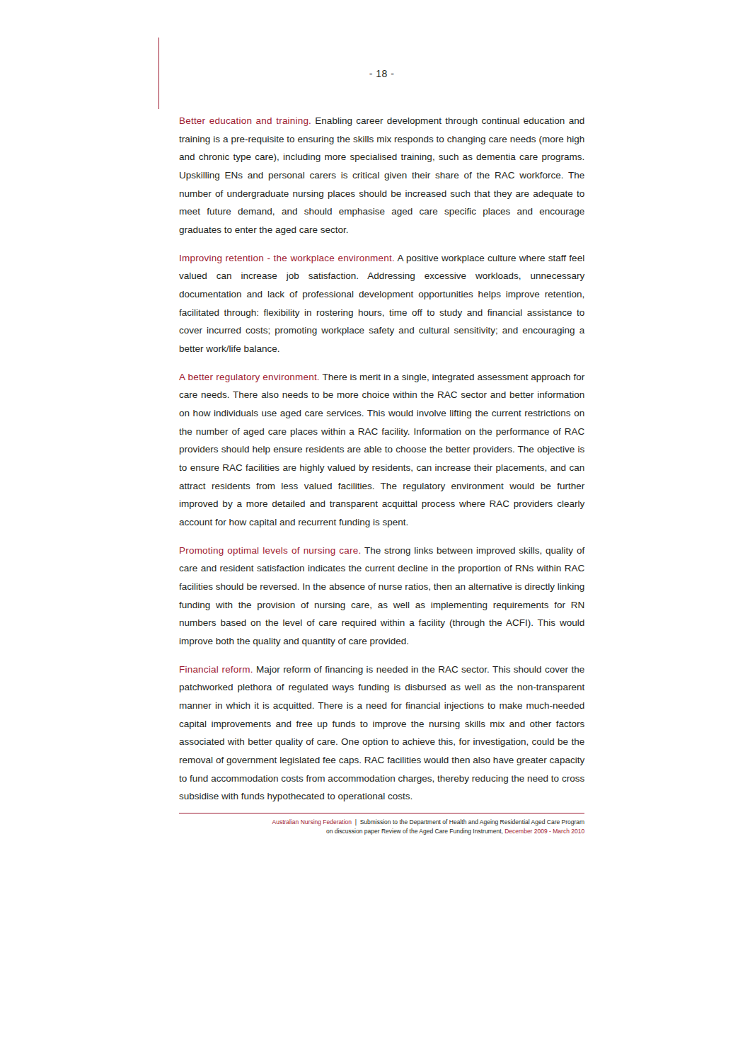- 18 -
Better education and training. Enabling career development through continual education and training is a pre-requisite to ensuring the skills mix responds to changing care needs (more high and chronic type care), including more specialised training, such as dementia care programs. Upskilling ENs and personal carers is critical given their share of the RAC workforce. The number of undergraduate nursing places should be increased such that they are adequate to meet future demand, and should emphasise aged care specific places and encourage graduates to enter the aged care sector.
Improving retention - the workplace environment. A positive workplace culture where staff feel valued can increase job satisfaction. Addressing excessive workloads, unnecessary documentation and lack of professional development opportunities helps improve retention, facilitated through: flexibility in rostering hours, time off to study and financial assistance to cover incurred costs; promoting workplace safety and cultural sensitivity; and encouraging a better work/life balance.
A better regulatory environment. There is merit in a single, integrated assessment approach for care needs. There also needs to be more choice within the RAC sector and better information on how individuals use aged care services. This would involve lifting the current restrictions on the number of aged care places within a RAC facility. Information on the performance of RAC providers should help ensure residents are able to choose the better providers. The objective is to ensure RAC facilities are highly valued by residents, can increase their placements, and can attract residents from less valued facilities. The regulatory environment would be further improved by a more detailed and transparent acquittal process where RAC providers clearly account for how capital and recurrent funding is spent.
Promoting optimal levels of nursing care. The strong links between improved skills, quality of care and resident satisfaction indicates the current decline in the proportion of RNs within RAC facilities should be reversed. In the absence of nurse ratios, then an alternative is directly linking funding with the provision of nursing care, as well as implementing requirements for RN numbers based on the level of care required within a facility (through the ACFI). This would improve both the quality and quantity of care provided.
Financial reform. Major reform of financing is needed in the RAC sector. This should cover the patchworked plethora of regulated ways funding is disbursed as well as the non-transparent manner in which it is acquitted. There is a need for financial injections to make much-needed capital improvements and free up funds to improve the nursing skills mix and other factors associated with better quality of care. One option to achieve this, for investigation, could be the removal of government legislated fee caps. RAC facilities would then also have greater capacity to fund accommodation costs from accommodation charges, thereby reducing the need to cross subsidise with funds hypothecated to operational costs.
Australian Nursing Federation | Submission to the Department of Health and Ageing Residential Aged Care Program
on discussion paper Review of the Aged Care Funding Instrument, December 2009 - March 2010